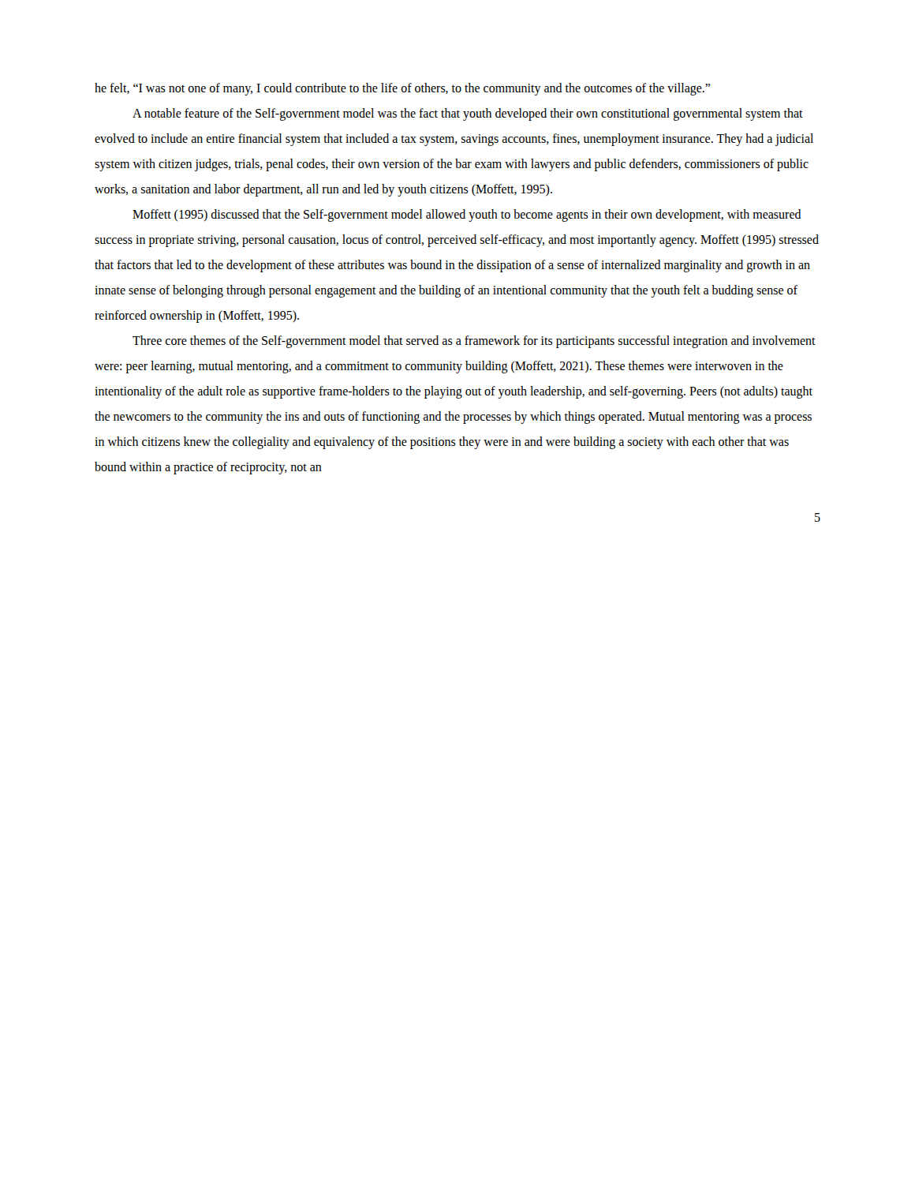he felt, “I was not one of many, I could contribute to the life of others, to the community and the outcomes of the village.”
A notable feature of the Self-government model was the fact that youth developed their own constitutional governmental system that evolved to include an entire financial system that included a tax system, savings accounts, fines, unemployment insurance. They had a judicial system with citizen judges, trials, penal codes, their own version of the bar exam with lawyers and public defenders, commissioners of public works, a sanitation and labor department, all run and led by youth citizens (Moffett, 1995).
Moffett (1995) discussed that the Self-government model allowed youth to become agents in their own development, with measured success in propriate striving, personal causation, locus of control, perceived self-efficacy, and most importantly agency. Moffett (1995) stressed that factors that led to the development of these attributes was bound in the dissipation of a sense of internalized marginality and growth in an innate sense of belonging through personal engagement and the building of an intentional community that the youth felt a budding sense of reinforced ownership in (Moffett, 1995).
Three core themes of the Self-government model that served as a framework for its participants successful integration and involvement were: peer learning, mutual mentoring, and a commitment to community building (Moffett, 2021). These themes were interwoven in the intentionality of the adult role as supportive frame-holders to the playing out of youth leadership, and self-governing. Peers (not adults) taught the newcomers to the community the ins and outs of functioning and the processes by which things operated. Mutual mentoring was a process in which citizens knew the collegiality and equivalency of the positions they were in and were building a society with each other that was bound within a practice of reciprocity, not an
5